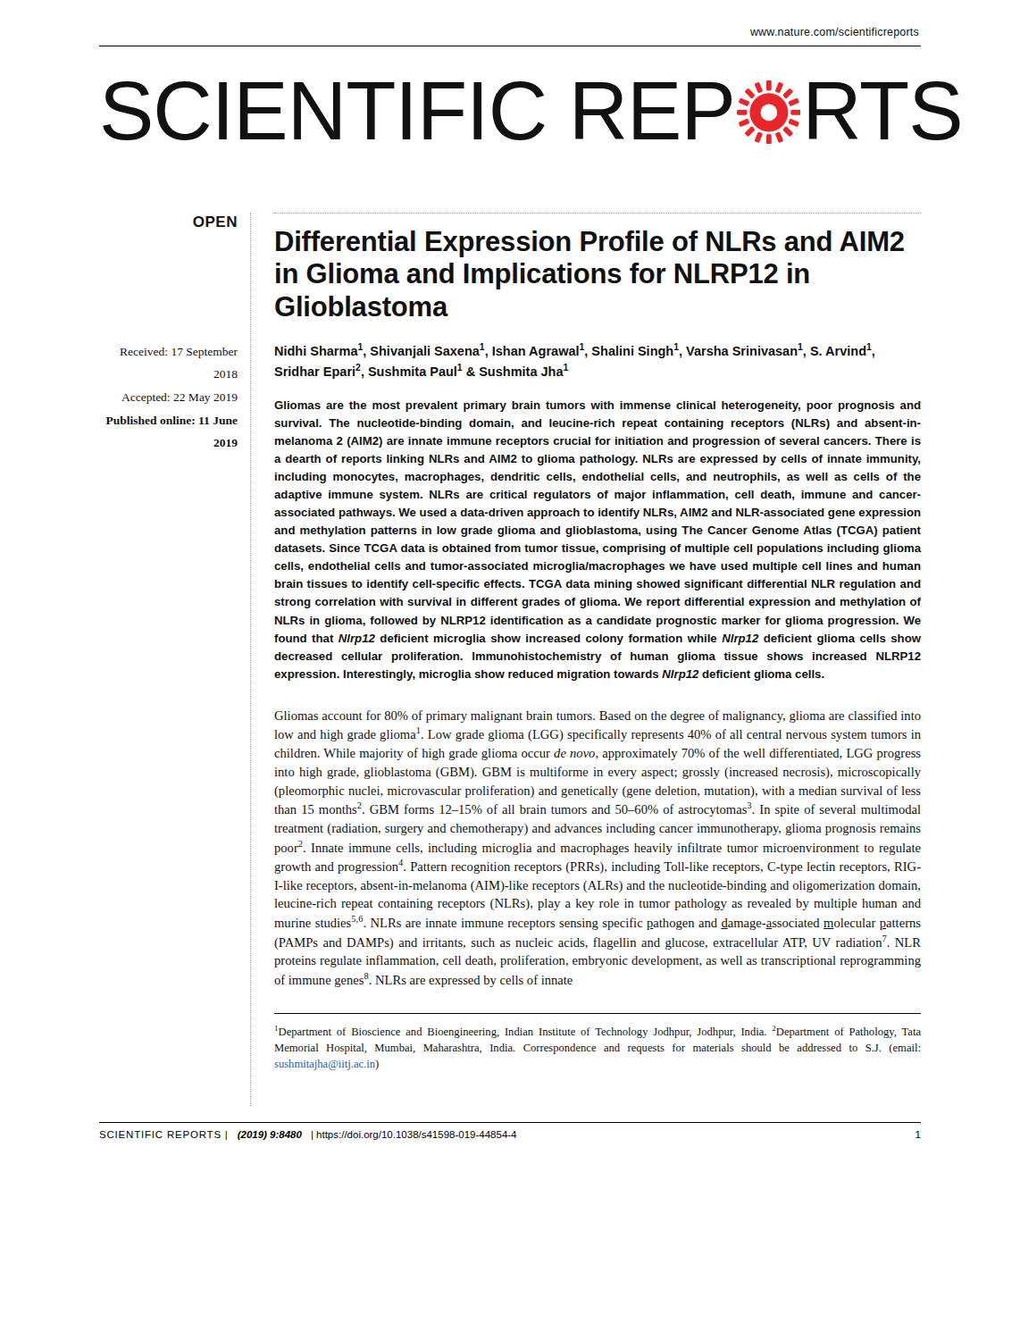www.nature.com/scientificreports
SCIENTIFIC REP RTS
OPEN
Received: 17 September 2018
Accepted: 22 May 2019
Published online: 11 June 2019
Differential Expression Profile of NLRs and AIM2 in Glioma and Implications for NLRP12 in Glioblastoma
Nidhi Sharma1, Shivanjali Saxena1, Ishan Agrawal1, Shalini Singh1, Varsha Srinivasan1, S. Arvind1, Sridhar Epari2, Sushmita Paul1 & Sushmita Jha1
Gliomas are the most prevalent primary brain tumors with immense clinical heterogeneity, poor prognosis and survival. The nucleotide-binding domain, and leucine-rich repeat containing receptors (NLRs) and absent-in-melanoma 2 (AIM2) are innate immune receptors crucial for initiation and progression of several cancers. There is a dearth of reports linking NLRs and AIM2 to glioma pathology. NLRs are expressed by cells of innate immunity, including monocytes, macrophages, dendritic cells, endothelial cells, and neutrophils, as well as cells of the adaptive immune system. NLRs are critical regulators of major inflammation, cell death, immune and cancer-associated pathways. We used a data-driven approach to identify NLRs, AIM2 and NLR-associated gene expression and methylation patterns in low grade glioma and glioblastoma, using The Cancer Genome Atlas (TCGA) patient datasets. Since TCGA data is obtained from tumor tissue, comprising of multiple cell populations including glioma cells, endothelial cells and tumor-associated microglia/macrophages we have used multiple cell lines and human brain tissues to identify cell-specific effects. TCGA data mining showed significant differential NLR regulation and strong correlation with survival in different grades of glioma. We report differential expression and methylation of NLRs in glioma, followed by NLRP12 identification as a candidate prognostic marker for glioma progression. We found that Nlrp12 deficient microglia show increased colony formation while Nlrp12 deficient glioma cells show decreased cellular proliferation. Immunohistochemistry of human glioma tissue shows increased NLRP12 expression. Interestingly, microglia show reduced migration towards Nlrp12 deficient glioma cells.
Gliomas account for 80% of primary malignant brain tumors. Based on the degree of malignancy, glioma are classified into low and high grade glioma1. Low grade glioma (LGG) specifically represents 40% of all central nervous system tumors in children. While majority of high grade glioma occur de novo, approximately 70% of the well differentiated, LGG progress into high grade, glioblastoma (GBM). GBM is multiforme in every aspect; grossly (increased necrosis), microscopically (pleomorphic nuclei, microvascular proliferation) and genetically (gene deletion, mutation), with a median survival of less than 15 months2. GBM forms 12–15% of all brain tumors and 50–60% of astrocytomas3. In spite of several multimodal treatment (radiation, surgery and chemotherapy) and advances including cancer immunotherapy, glioma prognosis remains poor2. Innate immune cells, including microglia and macrophages heavily infiltrate tumor microenvironment to regulate growth and progression4. Pattern recognition receptors (PRRs), including Toll-like receptors, C-type lectin receptors, RIG-I-like receptors, absent-in-melanoma (AIM)-like receptors (ALRs) and the nucleotide-binding and oligomerization domain, leucine-rich repeat containing receptors (NLRs), play a key role in tumor pathology as revealed by multiple human and murine studies5,6. NLRs are innate immune receptors sensing specific pathogen and damage-associated molecular patterns (PAMPs and DAMPs) and irritants, such as nucleic acids, flagellin and glucose, extracellular ATP, UV radiation7. NLR proteins regulate inflammation, cell death, proliferation, embryonic development, as well as transcriptional reprogramming of immune genes8. NLRs are expressed by cells of innate
1Department of Bioscience and Bioengineering, Indian Institute of Technology Jodhpur, Jodhpur, India. 2Department of Pathology, Tata Memorial Hospital, Mumbai, Maharashtra, India. Correspondence and requests for materials should be addressed to S.J. (email: sushmitajha@iitj.ac.in)
SCIENTIFIC REPORTS | (2019) 9:8480 | https://doi.org/10.1038/s41598-019-44854-4
1